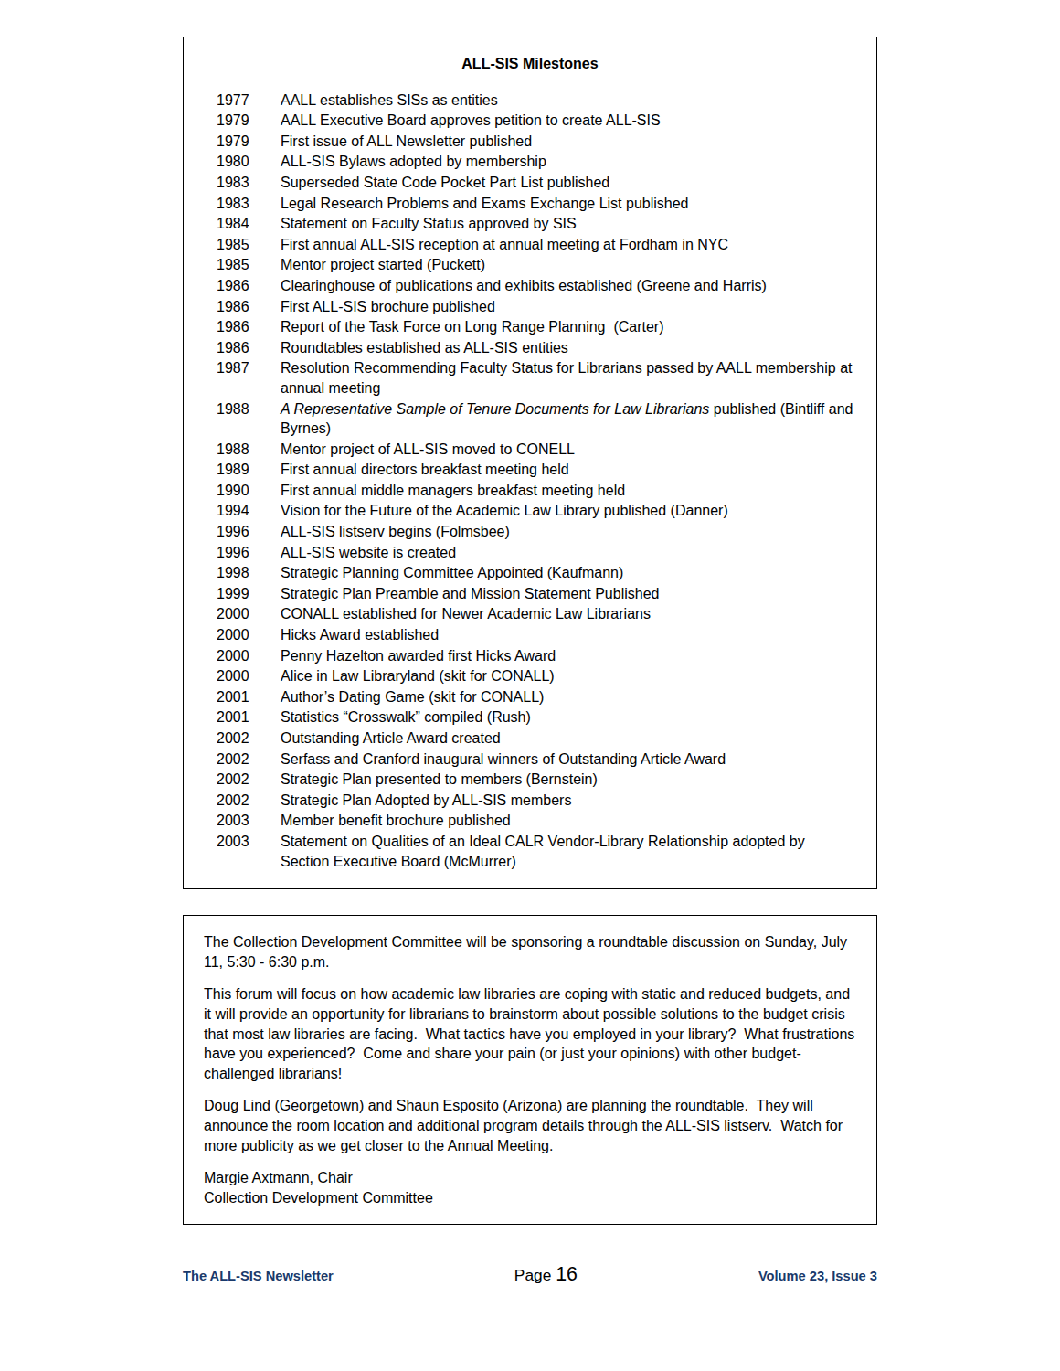ALL-SIS Milestones
| 1977 | AALL establishes SISs as entities |
| 1979 | AALL Executive Board approves petition to create ALL-SIS |
| 1979 | First issue of ALL Newsletter published |
| 1980 | ALL-SIS Bylaws adopted by membership |
| 1983 | Superseded State Code Pocket Part List published |
| 1983 | Legal Research Problems and Exams Exchange List published |
| 1984 | Statement on Faculty Status approved by SIS |
| 1985 | First annual ALL-SIS reception at annual meeting at Fordham in NYC |
| 1985 | Mentor project started (Puckett) |
| 1986 | Clearinghouse of publications and exhibits established (Greene and Harris) |
| 1986 | First ALL-SIS brochure published |
| 1986 | Report of the Task Force on Long Range Planning (Carter) |
| 1986 | Roundtables established as ALL-SIS entities |
| 1987 | Resolution Recommending Faculty Status for Librarians passed by AALL membership at annual meeting |
| 1988 | A Representative Sample of Tenure Documents for Law Librarians published (Bintliff and Byrnes) |
| 1988 | Mentor project of ALL-SIS moved to CONELL |
| 1989 | First annual directors breakfast meeting held |
| 1990 | First annual middle managers breakfast meeting held |
| 1994 | Vision for the Future of the Academic Law Library published (Danner) |
| 1996 | ALL-SIS listserv begins (Folmsbee) |
| 1996 | ALL-SIS website is created |
| 1998 | Strategic Planning Committee Appointed (Kaufmann) |
| 1999 | Strategic Plan Preamble and Mission Statement Published |
| 2000 | CONALL established for Newer Academic Law Librarians |
| 2000 | Hicks Award established |
| 2000 | Penny Hazelton awarded first Hicks Award |
| 2000 | Alice in Law Libraryland (skit for CONALL) |
| 2001 | Author’s Dating Game (skit for CONALL) |
| 2001 | Statistics “Crosswalk” compiled (Rush) |
| 2002 | Outstanding Article Award created |
| 2002 | Serfass and Cranford inaugural winners of Outstanding Article Award |
| 2002 | Strategic Plan presented to members (Bernstein) |
| 2002 | Strategic Plan Adopted by ALL-SIS members |
| 2003 | Member benefit brochure published |
| 2003 | Statement on Qualities of an Ideal CALR Vendor-Library Relationship adopted by Section Executive Board (McMurrer) |
The Collection Development Committee will be sponsoring a roundtable discussion on Sunday, July 11, 5:30 - 6:30 p.m.
This forum will focus on how academic law libraries are coping with static and reduced budgets, and it will provide an opportunity for librarians to brainstorm about possible solutions to the budget crisis that most law libraries are facing. What tactics have you employed in your library? What frustrations have you experienced? Come and share your pain (or just your opinions) with other budget-challenged librarians!
Doug Lind (Georgetown) and Shaun Esposito (Arizona) are planning the roundtable. They will announce the room location and additional program details through the ALL-SIS listserv. Watch for more publicity as we get closer to the Annual Meeting.
Margie Axtmann, Chair
Collection Development Committee
The ALL-SIS Newsletter
Page 16
Volume 23, Issue 3